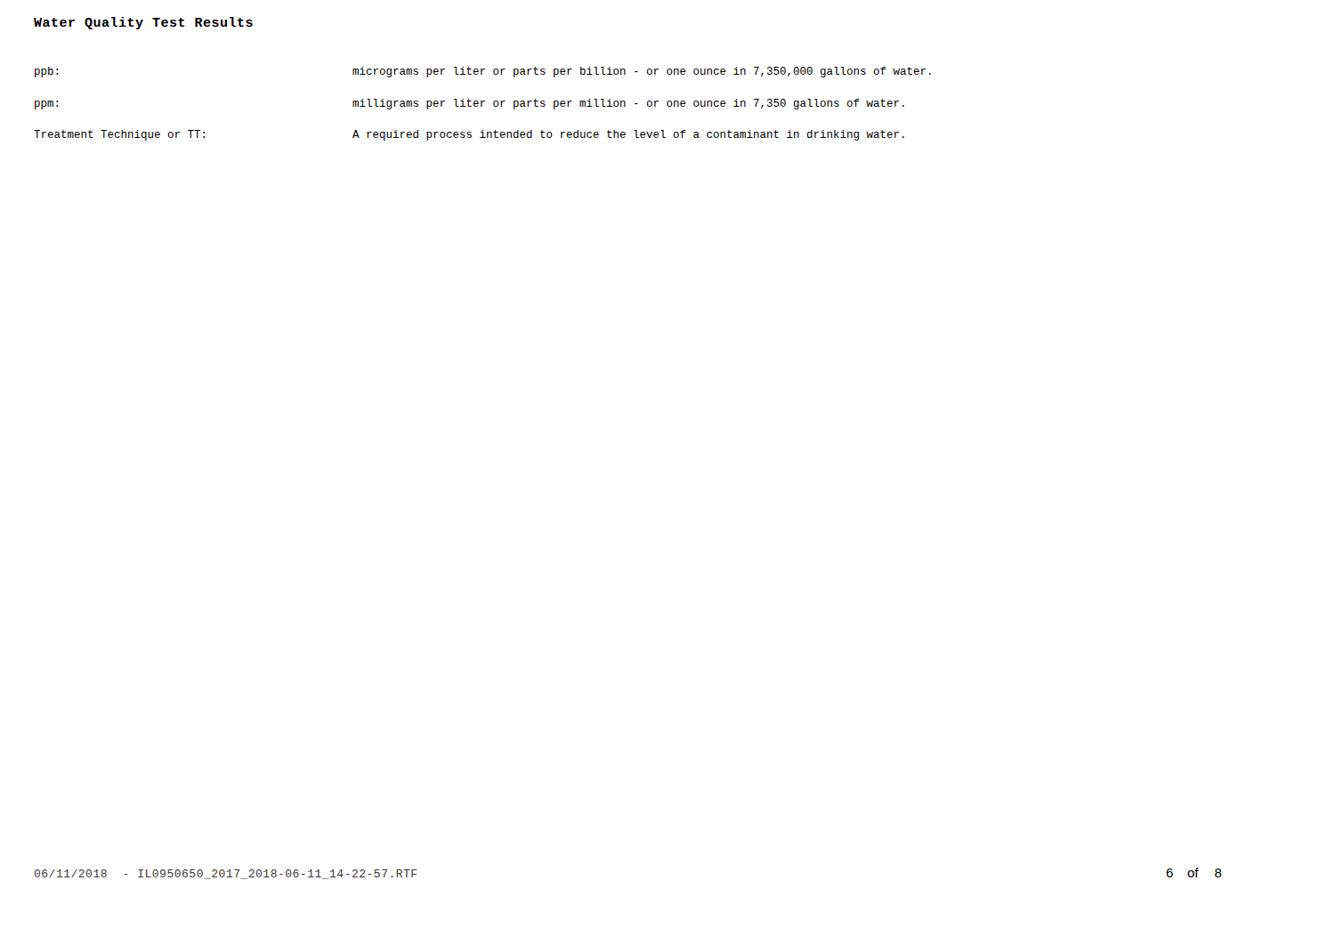Water Quality Test Results
ppb:
micrograms per liter or parts per billion - or one ounce in 7,350,000 gallons of water.
ppm:
milligrams per liter or parts per million - or one ounce in 7,350 gallons of water.
Treatment Technique or TT:
A required process intended to reduce the level of a contaminant in drinking water.
06/11/2018 - IL0950650_2017_2018-06-11_14-22-57.RTF
6 of 8